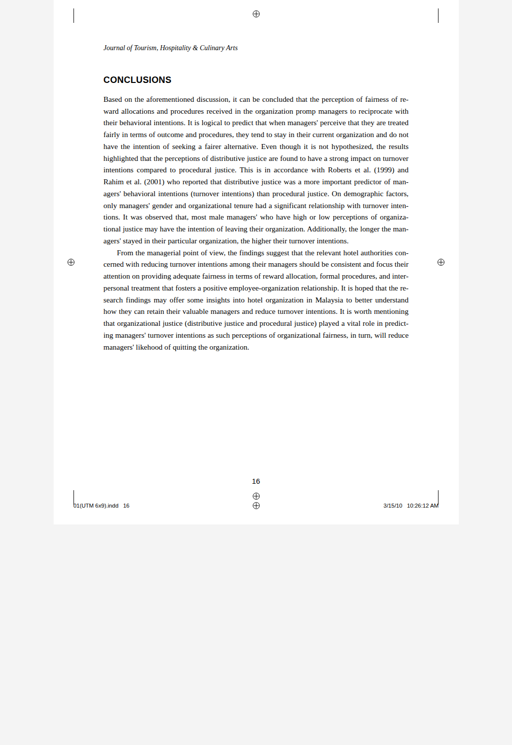Journal of Tourism, Hospitality & Culinary Arts
CONCLUSIONS
Based on the aforementioned discussion, it can be concluded that the perception of fairness of reward allocations and procedures received in the organization promp managers to reciprocate with their behavioral intentions. It is logical to predict that when managers' perceive that they are treated fairly in terms of outcome and procedures, they tend to stay in their current organization and do not have the intention of seeking a fairer alternative. Even though it is not hypothesized, the results highlighted that the perceptions of distributive justice are found to have a strong impact on turnover intentions compared to procedural justice. This is in accordance with Roberts et al. (1999) and Rahim et al. (2001) who reported that distributive justice was a more important predictor of managers' behavioral intentions (turnover intentions) than procedural justice. On demographic factors, only managers' gender and organizational tenure had a significant relationship with turnover intentions. It was observed that, most male managers' who have high or low perceptions of organizational justice may have the intention of leaving their organization. Additionally, the longer the managers' stayed in their particular organization, the higher their turnover intentions.
From the managerial point of view, the findings suggest that the relevant hotel authorities concerned with reducing turnover intentions among their managers should be consistent and focus their attention on providing adequate fairness in terms of reward allocation, formal procedures, and interpersonal treatment that fosters a positive employee-organization relationship. It is hoped that the research findings may offer some insights into hotel organization in Malaysia to better understand how they can retain their valuable managers and reduce turnover intentions. It is worth mentioning that organizational justice (distributive justice and procedural justice) played a vital role in predicting managers' turnover intentions as such perceptions of organizational fairness, in turn, will reduce managers' likehood of quitting the organization.
16
01(UTM 6x9).indd 16 3/15/10 10:26:12 AM